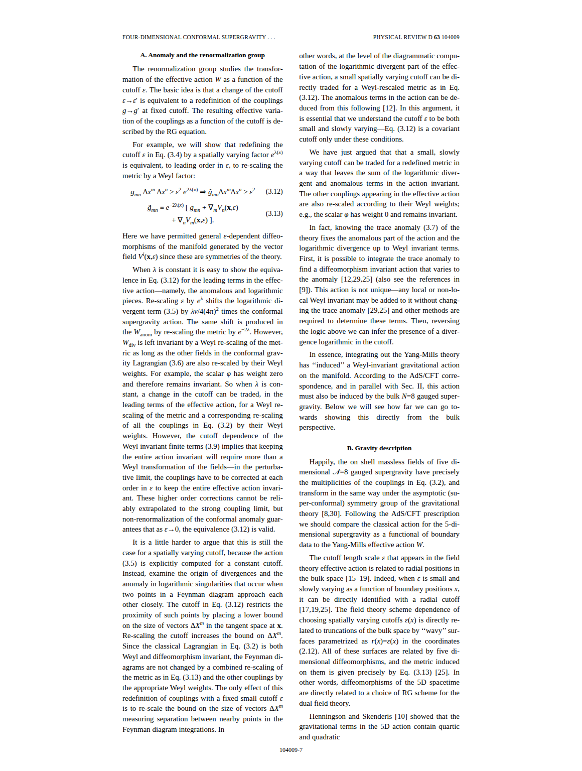Four-dimensional conformal supergravity . . .
Physical Review D 63 104009
A. Anomaly and the renormalization group
The renormalization group studies the transformation of the effective action W as a function of the cutoff ε. The basic idea is that a change of the cutoff ε→ε′ is equivalent to a redefinition of the couplings g→g′ at fixed cutoff. The resulting effective variation of the couplings as a function of the cutoff is described by the RG equation.
For example, we will show that redefining the cutoff ε in Eq. (3.4) by a spatially varying factor eλ(x) is equivalent, to leading order in ε, to re-scaling the metric by a Weyl factor:
gmn Δxm Δxn ≥ ε2 e2λ(x) ⇒ g̃mn Δxm Δxn ≥ ε2 (3.12)
g̃mn ≡ e−2λ(x) [ gmn + ∇mVn(x,ε) + ∇nVm(x,ε) ]. (3.13)
Here we have permitted general ε-dependent diffeomorphisms of the manifold generated by the vector field Vi(x,ε) since these are symmetries of the theory.
When λ is constant it is easy to show the equivalence in Eq. (3.12) for the leading terms in the effective action—namely, the anomalous and logarithmic pieces. Re-scaling ε by eλ shifts the logarithmic divergent term (3.5) by λν/4(4π)2 times the conformal supergravity action. The same shift is produced in the Wanom by re-scaling the metric by e−2λ. However, Wdiv is left invariant by a Weyl re-scaling of the metric as long as the other fields in the conformal gravity Lagrangian (3.6) are also re-scaled by their Weyl weights. For example, the scalar φ has weight zero and therefore remains invariant. So when λ is constant, a change in the cutoff can be traded, in the leading terms of the effective action, for a Weyl re-scaling of the metric and a corresponding re-scaling of all the couplings in Eq. (3.2) by their Weyl weights. However, the cutoff dependence of the Weyl invariant finite terms (3.9) implies that keeping the entire action invariant will require more than a Weyl transformation of the fields—in the perturbative limit, the couplings have to be corrected at each order in ε to keep the entire effective action invariant. These higher order corrections cannot be reliably extrapolated to the strong coupling limit, but non-renormalization of the conformal anomaly guarantees that as ε→0, the equivalence (3.12) is valid.
It is a little harder to argue that this is still the case for a spatially varying cutoff, because the action (3.5) is explicitly computed for a constant cutoff. Instead, examine the origin of divergences and the anomaly in logarithmic singularities that occur when two points in a Feynman diagram approach each other closely. The cutoff in Eq. (3.12) restricts the proximity of such points by placing a lower bound on the size of vectors ΔXm in the tangent space at x. Re-scaling the cutoff increases the bound on ΔXm. Since the classical Lagrangian in Eq. (3.2) is both Weyl and diffeomorphism invariant, the Feynman diagrams are not changed by a combined re-scaling of the metric as in Eq. (3.13) and the other couplings by the appropriate Weyl weights. The only effect of this redefinition of couplings with a fixed small cutoff ε is to re-scale the bound on the size of vectors ΔXm measuring separation between nearby points in the Feynman diagram integrations. In
other words, at the level of the diagrammatic computation of the logarithmic divergent part of the effective action, a small spatially varying cutoff can be directly traded for a Weyl-rescaled metric as in Eq. (3.12). The anomalous terms in the action can be deduced from this following [12]. In this argument, it is essential that we understand the cutoff ε to be both small and slowly varying—Eq. (3.12) is a covariant cutoff only under these conditions.
We have just argued that that a small, slowly varying cutoff can be traded for a redefined metric in a way that leaves the sum of the logarithmic divergent and anomalous terms in the action invariant. The other couplings appearing in the effective action are also re-scaled according to their Weyl weights; e.g., the scalar φ has weight 0 and remains invariant.
In fact, knowing the trace anomaly (3.7) of the theory fixes the anomalous part of the action and the logarithmic divergence up to Weyl invariant terms. First, it is possible to integrate the trace anomaly to find a diffeomorphism invariant action that varies to the anomaly [12,29,25] (also see the references in [9]). This action is not unique—any local or non-local Weyl invariant may be added to it without changing the trace anomaly [29,25] and other methods are required to determine these terms. Then, reversing the logic above we can infer the presence of a divergence logarithmic in the cutoff.
In essence, integrating out the Yang-Mills theory has ‘‘induced’’ a Weyl-invariant gravitational action on the manifold. According to the AdS/CFT correspondence, and in parallel with Sec. II, this action must also be induced by the bulk N=8 gauged supergravity. Below we will see how far we can go towards showing this directly from the bulk perspective.
B. Gravity description
Happily, the on shell massless fields of five dimensional 𝒩=8 gauged supergravity have precisely the multiplicities of the couplings in Eq. (3.2), and transform in the same way under the asymptotic (super-conformal) symmetry group of the gravitational theory [8,30]. Following the AdS/CFT prescription we should compare the classical action for the 5-dimensional supergravity as a functional of boundary data to the Yang-Mills effective action W.
The cutoff length scale ε that appears in the field theory effective action is related to radial positions in the bulk space [15–19]. Indeed, when ε is small and slowly varying as a function of boundary positions x, it can be directly identified with a radial cutoff [17,19,25]. The field theory scheme dependence of choosing spatially varying cutoffs ε(x) is directly related to truncations of the bulk space by ‘‘wavy’’ surfaces parametrized as r(x)=ε(x) in the coordinates (2.12). All of these surfaces are related by five dimensional diffeomorphisms, and the metric induced on them is given precisely by Eq. (3.13) [25]. In other words, diffeomorphisms of the 5D spacetime are directly related to a choice of RG scheme for the dual field theory.
Henningson and Skenderis [10] showed that the gravitational terms in the 5D action contain quartic and quadratic
104009-7